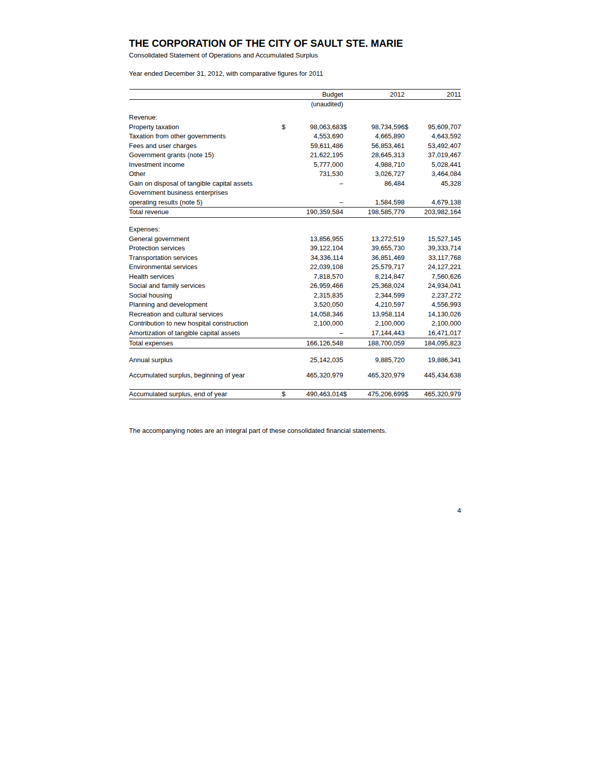THE CORPORATION OF THE CITY OF SAULT STE. MARIE
Consolidated Statement of Operations and Accumulated Surplus
Year ended December 31, 2012, with comparative figures for 2011
| | | Budget | | 2012 | | 2011 |
| | | (unaudited) | | | | |
| Revenue: | | | | | | |
| Property taxation | $ | 98,063,683 | $ | 98,734,596 | $ | 95,609,707 |
| Taxation from other governments | | 4,553,690 | | 4,665,890 | | 4,643,592 |
| Fees and user charges | | 59,611,486 | | 56,853,461 | | 53,492,407 |
| Government grants (note 15) | | 21,622,195 | | 28,645,313 | | 37,019,467 |
| Investment income | | 5,777,000 | | 4,988,710 | | 5,028,441 |
| Other | | 731,530 | | 3,026,727 | | 3,464,084 |
| Gain on disposal of tangible capital assets | | – | | 86,484 | | 45,328 |
| Government business enterprises | | | | | | |
| operating results (note 5) | | – | | 1,584,598 | | 4,679,138 |
| Total revenue | | 190,359,584 | | 198,585,779 | | 203,982,164 |
| Expenses: | | | | | | |
| General government | | 13,856,955 | | 13,272,519 | | 15,527,145 |
| Protection services | | 39,122,104 | | 39,655,730 | | 39,333,714 |
| Transportation services | | 34,336,114 | | 36,851,469 | | 33,117,768 |
| Environmental services | | 22,039,108 | | 25,579,717 | | 24,127,221 |
| Health services | | 7,818,570 | | 8,214,847 | | 7,560,626 |
| Social and family services | | 26,959,466 | | 25,368,024 | | 24,934,041 |
| Social housing | | 2,315,835 | | 2,344,599 | | 2,237,272 |
| Planning and development | | 3,520,050 | | 4,210,597 | | 4,556,993 |
| Recreation and cultural services | | 14,058,346 | | 13,958,114 | | 14,130,026 |
| Contribution to new hospital construction | | 2,100,000 | | 2,100,000 | | 2,100,000 |
| Amortization of tangible capital assets | | – | | 17,144,443 | | 16,471,017 |
| Total expenses | | 166,126,548 | | 188,700,059 | | 184,095,823 |
| Annual surplus | | 25,142,035 | | 9,885,720 | | 19,886,341 |
| Accumulated surplus, beginning of year | | 465,320,979 | | 465,320,979 | | 445,434,638 |
| Accumulated surplus, end of year | $ | 490,463,014 | $ | 475,206,699 | $ | 465,320,979 |
The accompanying notes are an integral part of these consolidated financial statements.
4